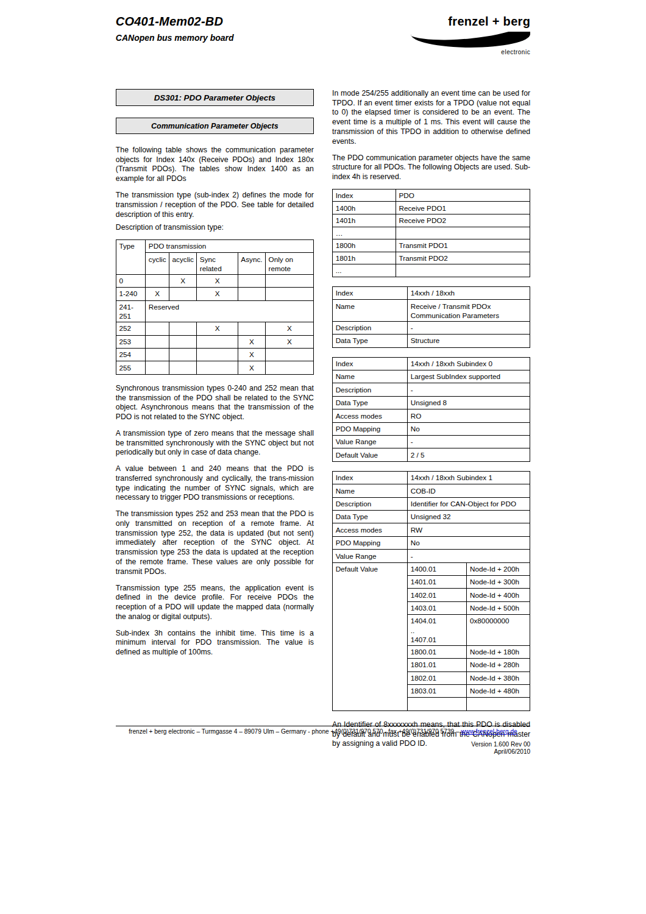CO401-Mem02-BD
CANopen bus memory board
frenzel + berg
electronic
DS301: PDO Parameter Objects
Communication Parameter Objects
The following table shows the communication parameter objects for Index 140x (Receive PDOs) and Index 180x (Transmit PDOs). The tables show Index 1400 as an example for all PDOs
The transmission type (sub-index 2) defines the mode for transmission / reception of the PDO. See table for detailed description of this entry.
Description of transmission type:
| Type | PDO transmission |
| cyclic | acyclic | Sync related | Async. | Only on remote |
| 0 | | X | X | | |
| 1-240 | X | | X | | |
| 241-251 | Reserved |
| 252 | | | X | | X |
| 253 | | | | X | X |
| 254 | | | | X | |
| 255 | | | | X | |
Synchronous transmission types 0-240 and 252 mean that the transmission of the PDO shall be related to the SYNC object. Asynchronous means that the transmission of the PDO is not related to the SYNC object.
A transmission type of zero means that the message shall be transmitted synchronously with the SYNC object but not periodically but only in case of data change.
A value between 1 and 240 means that the PDO is transferred synchronously and cyclically, the trans-mission type indicating the number of SYNC signals, which are necessary to trigger PDO transmissions or receptions.
The transmission types 252 and 253 mean that the PDO is only transmitted on reception of a remote frame. At transmission type 252, the data is updated (but not sent) immediately after reception of the SYNC object. At transmission type 253 the data is updated at the reception of the remote frame. These values are only possible for transmit PDOs.
Transmission type 255 means, the application event is defined in the device profile. For receive PDOs the reception of a PDO will update the mapped data (normally the analog or digital outputs).
Sub-index 3h contains the inhibit time. This time is a minimum interval for PDO transmission. The value is defined as multiple of 100ms.
In mode 254/255 additionally an event time can be used for TPDO. If an event timer exists for a TPDO (value not equal to 0) the elapsed timer is considered to be an event. The event time is a multiple of 1 ms. This event will cause the transmission of this TPDO in addition to otherwise defined events.
The PDO communication parameter objects have the same structure for all PDOs. The following Objects are used. Sub-index 4h is reserved.
| Index | PDO |
| 1400h | Receive PDO1 |
| 1401h | Receive PDO2 |
| … | |
| 1800h | Transmit PDO1 |
| 1801h | Transmit PDO2 |
| ... | |
| Index | 14xxh / 18xxh |
| Name | Receive / Transmit PDOx Communication Parameters |
| Description | - |
| Data Type | Structure |
| Index | 14xxh / 18xxh Subindex 0 |
| Name | Largest SubIndex supported |
| Description | - |
| Data Type | Unsigned 8 |
| Access modes | RO |
| PDO Mapping | No |
| Value Range | - |
| Default Value | 2 / 5 |
| Index | 14xxh / 18xxh Subindex 1 |
| Name | COB-ID |
| Description | Identifier for CAN-Object for PDO |
| Data Type | Unsigned 32 |
| Access modes | RW |
| PDO Mapping | No |
| Value Range | - |
| Default Value | 1400.01 | Node-Id + 200h |
| 1401.01 | Node-Id + 300h |
| 1402.01 | Node-Id + 400h |
| 1403.01 | Node-Id + 500h |
| 1404.01 .. 1407.01 | 0x80000000 |
| 1800.01 | Node-Id + 180h |
| 1801.01 | Node-Id + 280h |
| 1802.01 | Node-Id + 380h |
| 1803.01 | Node-Id + 480h |
An Identifier of 8xxxxxxxh means, that this PDO is disabled by default and must be enabled from the CANopen master by assigning a valid PDO ID.
frenzel + berg electronic – Turmgasse 4 – 89079 Ulm – Germany - phone +49(0)731/970 570 - fax +49(0)731/970 5739 – www.frenzel-berg.de
Version 1.600 Rev 00
April/06/2010